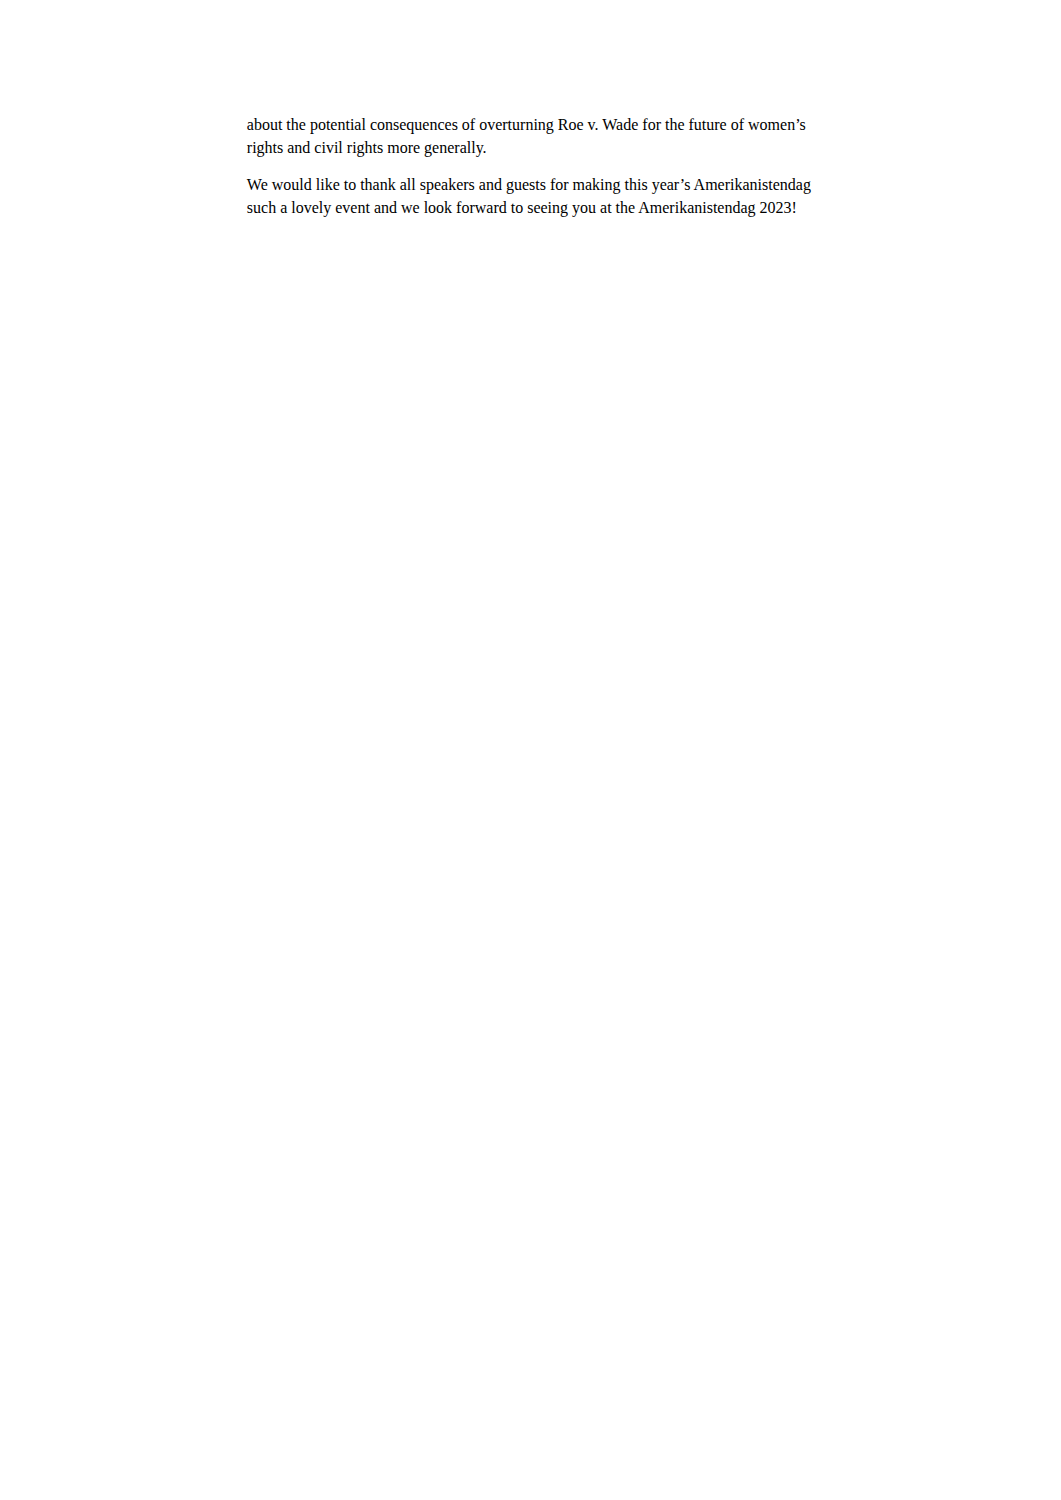about the potential consequences of overturning Roe v. Wade for the future of women’s rights and civil rights more generally.
We would like to thank all speakers and guests for making this year’s Amerikanistendag such a lovely event and we look forward to seeing you at the Amerikanistendag 2023!